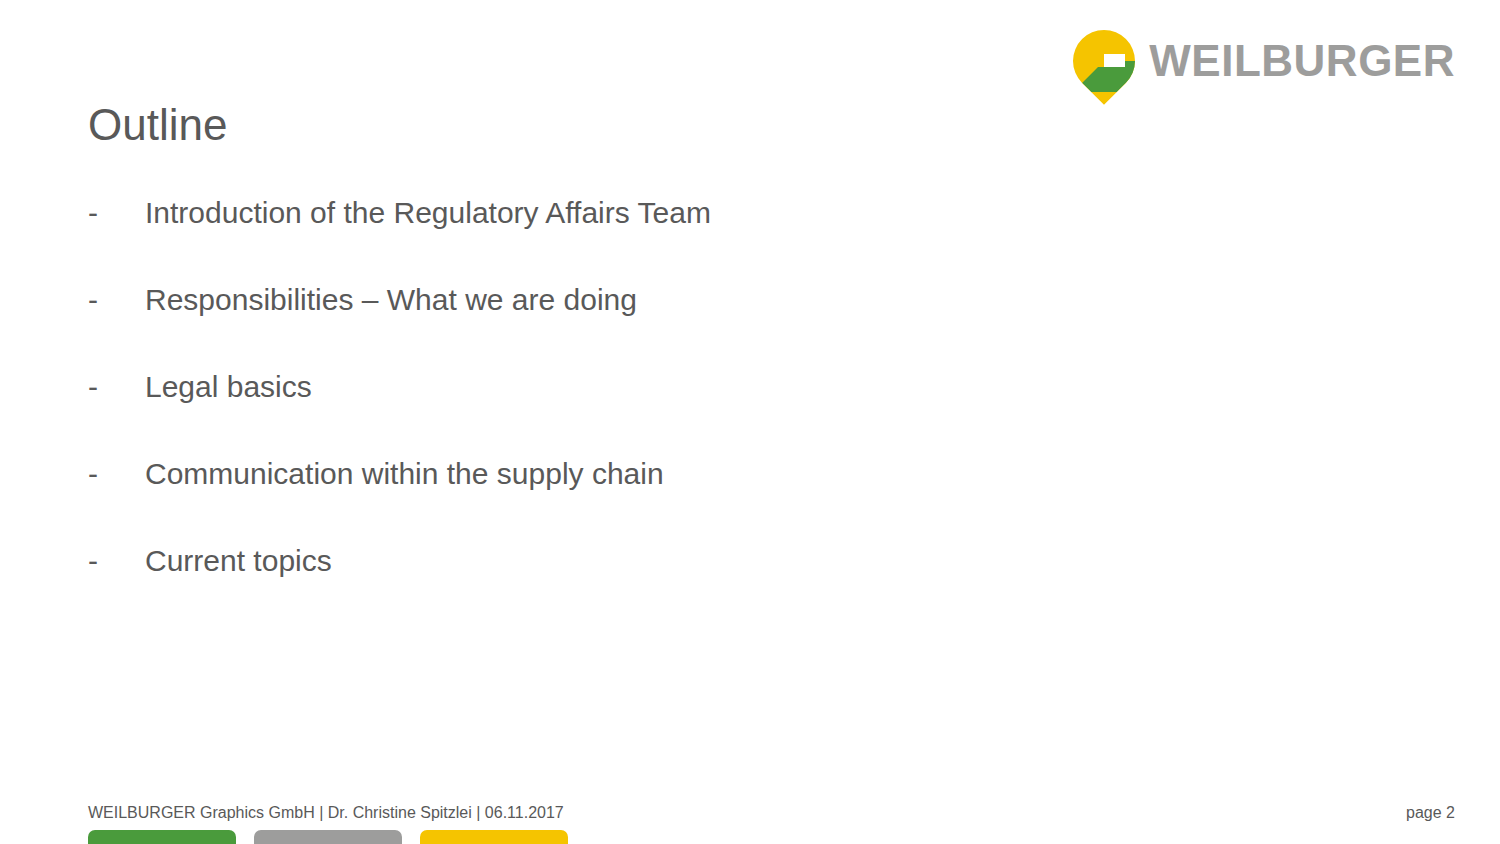WEILBURGER
Outline
Introduction of the Regulatory Affairs Team
Responsibilities – What we are doing
Legal basics
Communication within the supply chain
Current topics
WEILBURGER Graphics GmbH | Dr. Christine Spitzlei | 06.11.2017
page 2